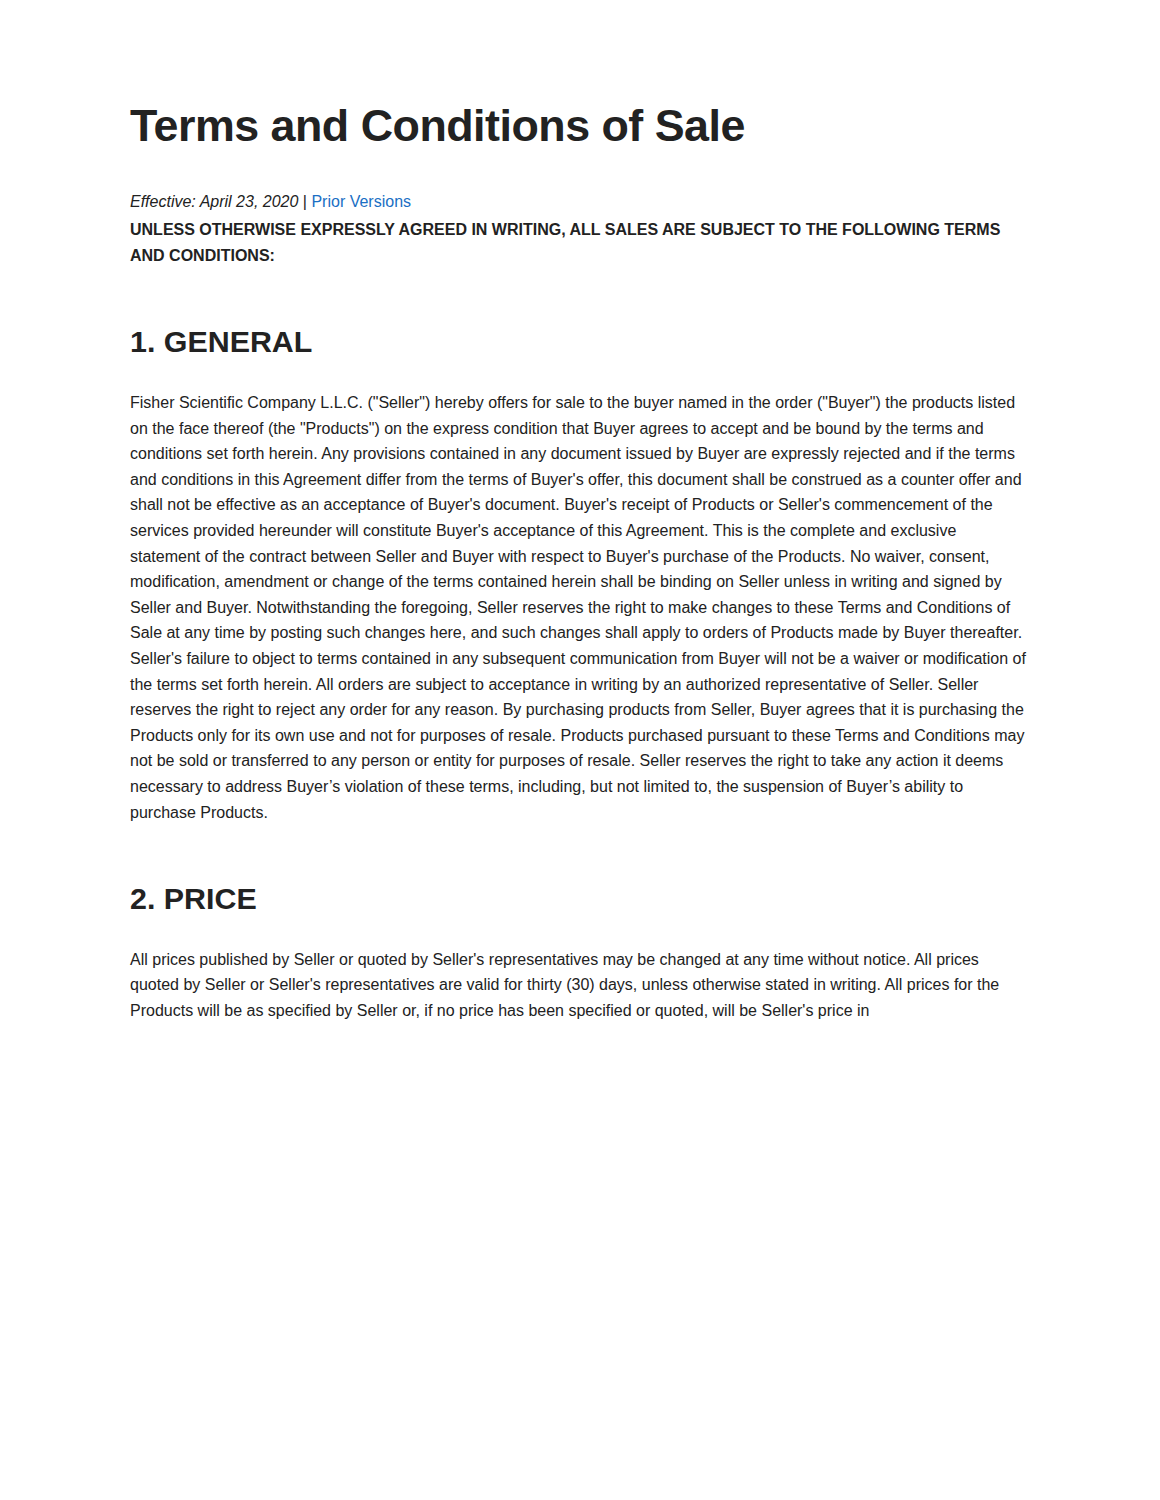Terms and Conditions of Sale
Effective: April 23, 2020 | Prior Versions
UNLESS OTHERWISE EXPRESSLY AGREED IN WRITING, ALL SALES ARE SUBJECT TO THE FOLLOWING TERMS AND CONDITIONS:
1. GENERAL
Fisher Scientific Company L.L.C. ("Seller") hereby offers for sale to the buyer named in the order ("Buyer") the products listed on the face thereof (the "Products") on the express condition that Buyer agrees to accept and be bound by the terms and conditions set forth herein. Any provisions contained in any document issued by Buyer are expressly rejected and if the terms and conditions in this Agreement differ from the terms of Buyer's offer, this document shall be construed as a counter offer and shall not be effective as an acceptance of Buyer's document. Buyer's receipt of Products or Seller's commencement of the services provided hereunder will constitute Buyer's acceptance of this Agreement. This is the complete and exclusive statement of the contract between Seller and Buyer with respect to Buyer's purchase of the Products. No waiver, consent, modification, amendment or change of the terms contained herein shall be binding on Seller unless in writing and signed by Seller and Buyer. Notwithstanding the foregoing, Seller reserves the right to make changes to these Terms and Conditions of Sale at any time by posting such changes here, and such changes shall apply to orders of Products made by Buyer thereafter. Seller's failure to object to terms contained in any subsequent communication from Buyer will not be a waiver or modification of the terms set forth herein. All orders are subject to acceptance in writing by an authorized representative of Seller. Seller reserves the right to reject any order for any reason. By purchasing products from Seller, Buyer agrees that it is purchasing the Products only for its own use and not for purposes of resale. Products purchased pursuant to these Terms and Conditions may not be sold or transferred to any person or entity for purposes of resale. Seller reserves the right to take any action it deems necessary to address Buyer’s violation of these terms, including, but not limited to, the suspension of Buyer’s ability to purchase Products.
2. PRICE
All prices published by Seller or quoted by Seller's representatives may be changed at any time without notice. All prices quoted by Seller or Seller's representatives are valid for thirty (30) days, unless otherwise stated in writing. All prices for the Products will be as specified by Seller or, if no price has been specified or quoted, will be Seller's price in